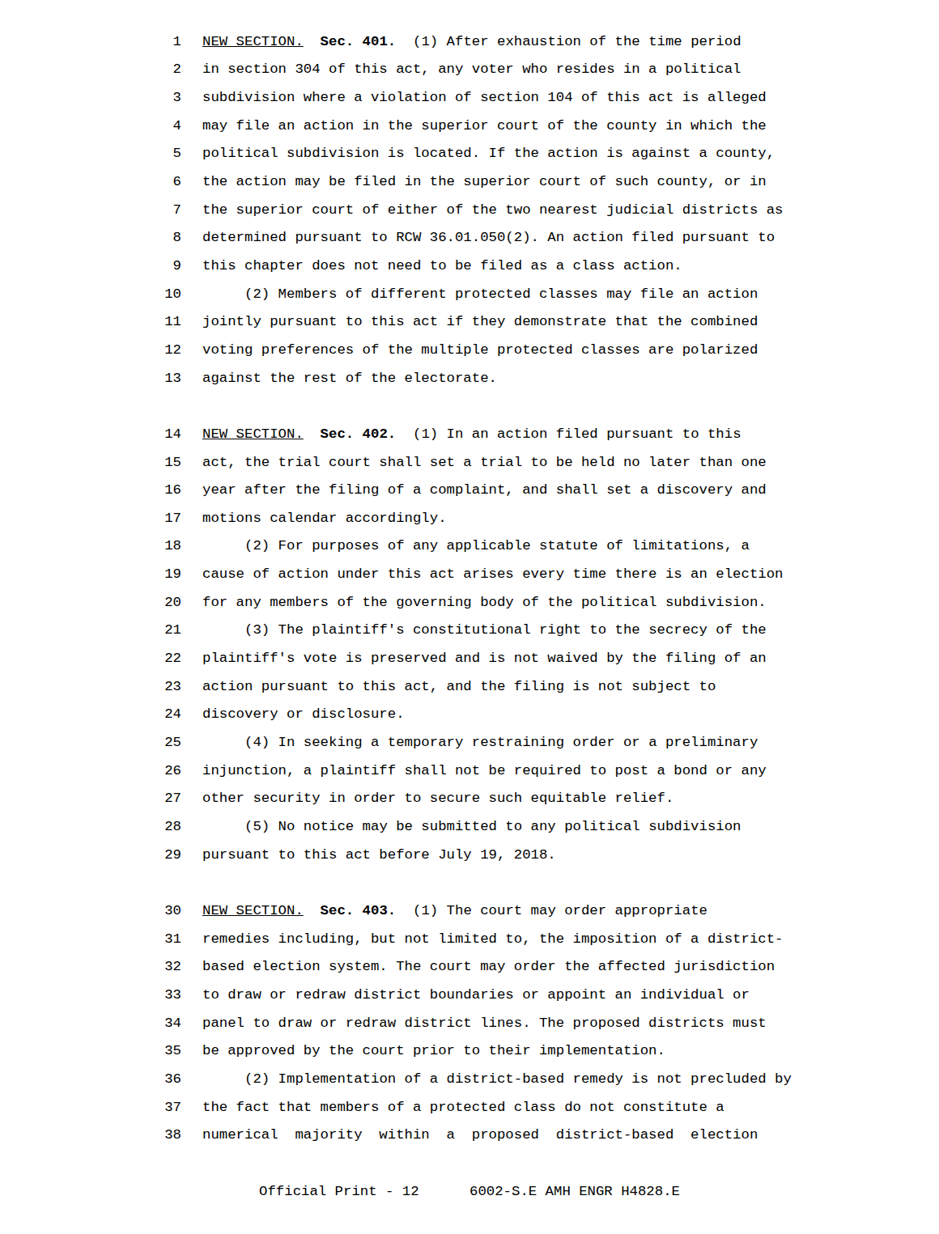1 NEW SECTION. Sec. 401. (1) After exhaustion of the time period
2 in section 304 of this act, any voter who resides in a political
3 subdivision where a violation of section 104 of this act is alleged
4 may file an action in the superior court of the county in which the
5 political subdivision is located. If the action is against a county,
6 the action may be filed in the superior court of such county, or in
7 the superior court of either of the two nearest judicial districts as
8 determined pursuant to RCW 36.01.050(2). An action filed pursuant to
9 this chapter does not need to be filed as a class action.
10 (2) Members of different protected classes may file an action
11 jointly pursuant to this act if they demonstrate that the combined
12 voting preferences of the multiple protected classes are polarized
13 against the rest of the electorate.
14 NEW SECTION. Sec. 402. (1) In an action filed pursuant to this
15 act, the trial court shall set a trial to be held no later than one
16 year after the filing of a complaint, and shall set a discovery and
17 motions calendar accordingly.
18 (2) For purposes of any applicable statute of limitations, a
19 cause of action under this act arises every time there is an election
20 for any members of the governing body of the political subdivision.
21 (3) The plaintiff's constitutional right to the secrecy of the
22 plaintiff's vote is preserved and is not waived by the filing of an
23 action pursuant to this act, and the filing is not subject to
24 discovery or disclosure.
25 (4) In seeking a temporary restraining order or a preliminary
26 injunction, a plaintiff shall not be required to post a bond or any
27 other security in order to secure such equitable relief.
28 (5) No notice may be submitted to any political subdivision
29 pursuant to this act before July 19, 2018.
30 NEW SECTION. Sec. 403. (1) The court may order appropriate
31 remedies including, but not limited to, the imposition of a district-
32 based election system. The court may order the affected jurisdiction
33 to draw or redraw district boundaries or appoint an individual or
34 panel to draw or redraw district lines. The proposed districts must
35 be approved by the court prior to their implementation.
36 (2) Implementation of a district-based remedy is not precluded by
37 the fact that members of a protected class do not constitute a
38 numerical majority within a proposed district-based election
Official Print - 12 6002-S.E AMH ENGR H4828.E